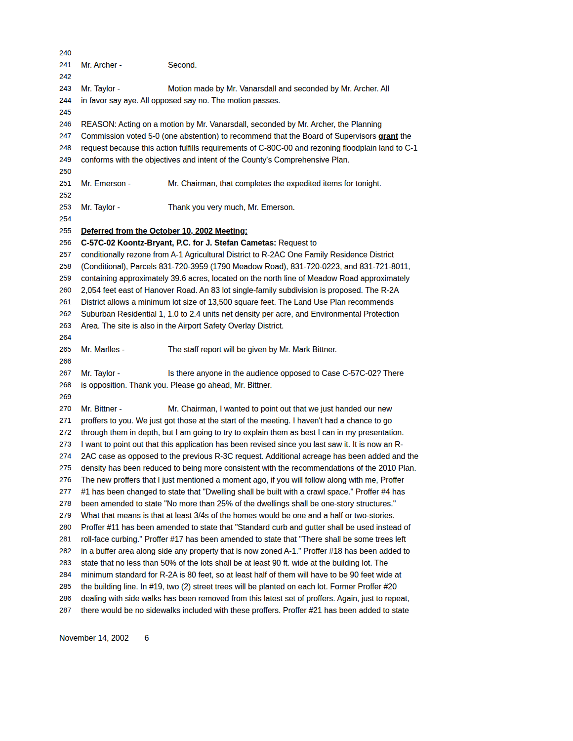240
241 Mr. Archer -Second.
242
243 Mr. Taylor -Motion made by Mr. Vanarsdall and seconded by Mr. Archer. All
244 in favor say aye. All opposed say no. The motion passes.
245
246 REASON: Acting on a motion by Mr. Vanarsdall, seconded by Mr. Archer, the Planning
247 Commission voted 5-0 (one abstention) to recommend that the Board of Supervisors grant the
248 request because this action fulfills requirements of C-80C-00 and rezoning floodplain land to C-1
249 conforms with the objectives and intent of the County's Comprehensive Plan.
250
251 Mr. Emerson -Mr. Chairman, that completes the expedited items for tonight.
252
253 Mr. Taylor -Thank you very much, Mr. Emerson.
254
255 Deferred from the October 10, 2002 Meeting:
256 C-57C-02 Koontz-Bryant, P.C. for J. Stefan Cametas: Request to
257 conditionally rezone from A-1 Agricultural District to R-2AC One Family Residence District
258(Conditional), Parcels 831-720-3959 (1790 Meadow Road), 831-720-0223, and 831-721-8011,
259 containing approximately 39.6 acres, located on the north line of Meadow Road approximately
2602,054 feet east of Hanover Road. An 83 lot single-family subdivision is proposed. The R-2A
261 District allows a minimum lot size of 13,500 square feet. The Land Use Plan recommends
262 Suburban Residential 1, 1.0 to 2.4 units net density per acre, and Environmental Protection
263 Area. The site is also in the Airport Safety Overlay District.
264
265 Mr. Marlles -The staff report will be given by Mr. Mark Bittner.
266
267 Mr. Taylor -Is there anyone in the audience opposed to Case C-57C-02? There
268 is opposition. Thank you. Please go ahead, Mr. Bittner.
269
270 Mr. Bittner -Mr. Chairman, I wanted to point out that we just handed our new
271 proffers to you. We just got those at the start of the meeting. I haven't had a chance to go
272 through them in depth, but I am going to try to explain them as best I can in my presentation.
273 I want to point out that this application has been revised since you last saw it. It is now an R-
2742AC case as opposed to the previous R-3C request. Additional acreage has been added and the
275 density has been reduced to being more consistent with the recommendations of the 2010 Plan.
276 The new proffers that I just mentioned a moment ago, if you will follow along with me, Proffer
277#1 has been changed to state that "Dwelling shall be built with a crawl space." Proffer #4 has
278 been amended to state "No more than 25% of the dwellings shall be one-story structures."
279 What that means is that at least 3/4s of the homes would be one and a half or two-stories.
280 Proffer #11 has been amended to state that "Standard curb and gutter shall be used instead of
281 roll-face curbing." Proffer #17 has been amended to state that "There shall be some trees left
282 in a buffer area along side any property that is now zoned A-1." Proffer #18 has been added to
283 state that no less than 50% of the lots shall be at least 90 ft. wide at the building lot. The
284 minimum standard for R-2A is 80 feet, so at least half of them will have to be 90 feet wide at
285 the building line. In #19, two (2) street trees will be planted on each lot. Former Proffer #20
286 dealing with side walks has been removed from this latest set of proffers. Again, just to repeat,
287 there would be no sidewalks included with these proffers. Proffer #21 has been added to state
November 14, 2002 6